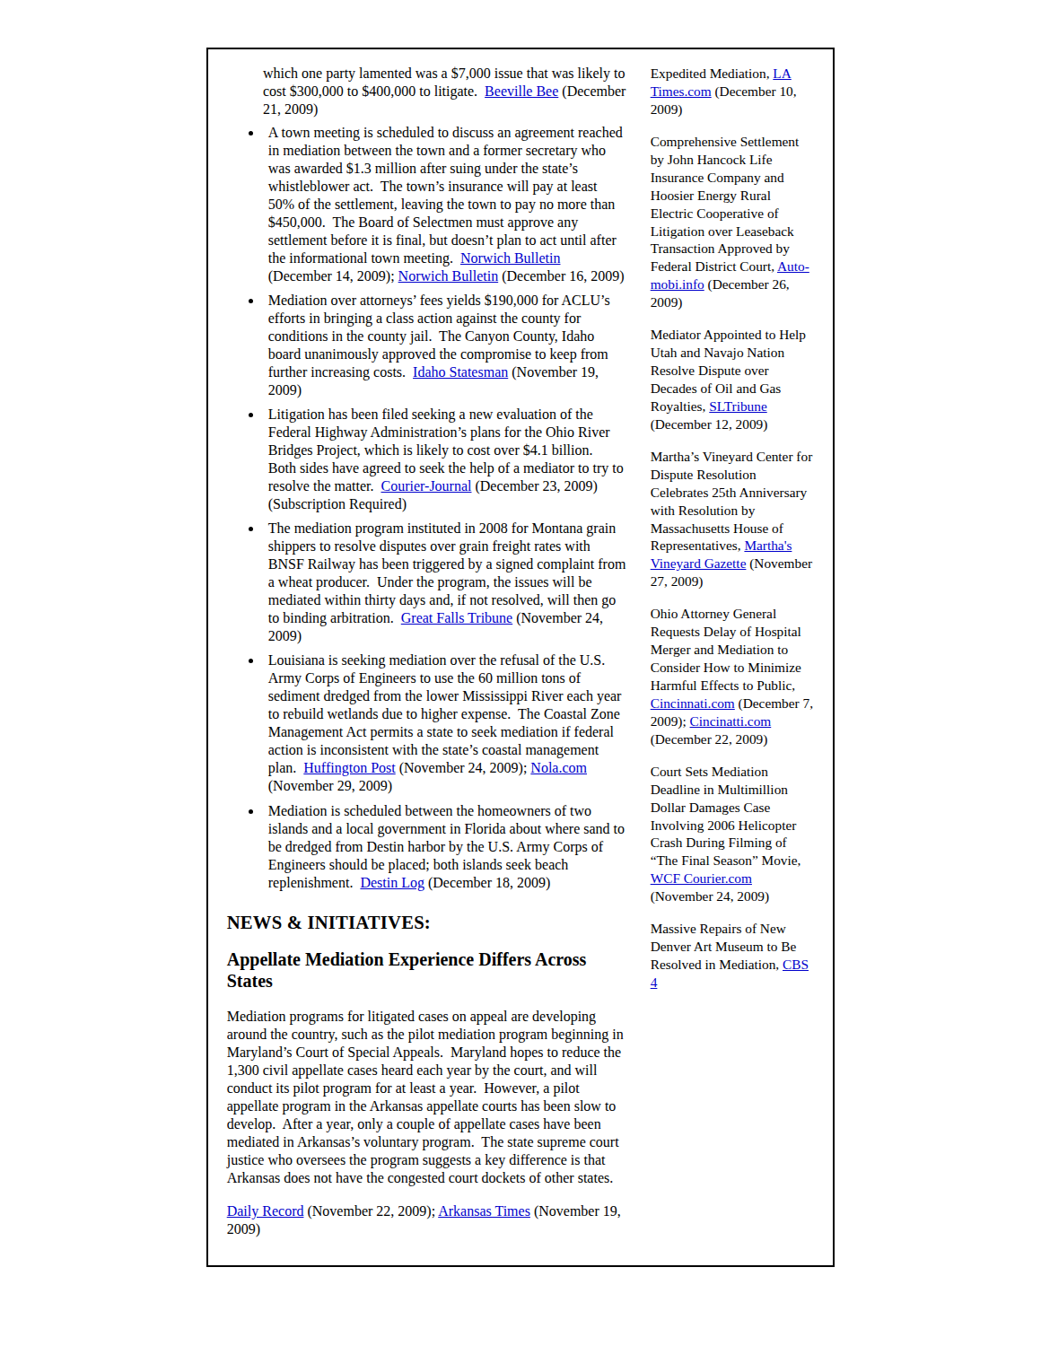which one party lamented was a $7,000 issue that was likely to cost $300,000 to $400,000 to litigate. Beeville Bee (December 21, 2009)
A town meeting is scheduled to discuss an agreement reached in mediation between the town and a former secretary who was awarded $1.3 million after suing under the state’s whistleblower act. The town’s insurance will pay at least 50% of the settlement, leaving the town to pay no more than $450,000. The Board of Selectmen must approve any settlement before it is final, but doesn’t plan to act until after the informational town meeting. Norwich Bulletin (December 14, 2009); Norwich Bulletin (December 16, 2009)
Mediation over attorneys’ fees yields $190,000 for ACLU’s efforts in bringing a class action against the county for conditions in the county jail. The Canyon County, Idaho board unanimously approved the compromise to keep from further increasing costs. Idaho Statesman (November 19, 2009)
Litigation has been filed seeking a new evaluation of the Federal Highway Administration’s plans for the Ohio River Bridges Project, which is likely to cost over $4.1 billion. Both sides have agreed to seek the help of a mediator to try to resolve the matter. Courier-Journal (December 23, 2009) (Subscription Required)
The mediation program instituted in 2008 for Montana grain shippers to resolve disputes over grain freight rates with BNSF Railway has been triggered by a signed complaint from a wheat producer. Under the program, the issues will be mediated within thirty days and, if not resolved, will then go to binding arbitration. Great Falls Tribune (November 24, 2009)
Louisiana is seeking mediation over the refusal of the U.S. Army Corps of Engineers to use the 60 million tons of sediment dredged from the lower Mississippi River each year to rebuild wetlands due to higher expense. The Coastal Zone Management Act permits a state to seek mediation if federal action is inconsistent with the state’s coastal management plan. Huffington Post (November 24, 2009); Nola.com (November 29, 2009)
Mediation is scheduled between the homeowners of two islands and a local government in Florida about where sand to be dredged from Destin harbor by the U.S. Army Corps of Engineers should be placed; both islands seek beach replenishment. Destin Log (December 18, 2009)
NEWS & INITIATIVES:
Appellate Mediation Experience Differs Across States
Mediation programs for litigated cases on appeal are developing around the country, such as the pilot mediation program beginning in Maryland’s Court of Special Appeals. Maryland hopes to reduce the 1,300 civil appellate cases heard each year by the court, and will conduct its pilot program for at least a year. However, a pilot appellate program in the Arkansas appellate courts has been slow to develop. After a year, only a couple of appellate cases have been mediated in Arkansas’s voluntary program. The state supreme court justice who oversees the program suggests a key difference is that Arkansas does not have the congested court dockets of other states.
Daily Record (November 22, 2009); Arkansas Times (November 19, 2009)
Expedited Mediation, LA Times.com (December 10, 2009)
Comprehensive Settlement by John Hancock Life Insurance Company and Hoosier Energy Rural Electric Cooperative of Litigation over Leaseback Transaction Approved by Federal District Court, Auto-mobi.info (December 26, 2009)
Mediator Appointed to Help Utah and Navajo Nation Resolve Dispute over Decades of Oil and Gas Royalties, SLTribune (December 12, 2009)
Martha’s Vineyard Center for Dispute Resolution Celebrates 25th Anniversary with Resolution by Massachusetts House of Representatives, Martha's Vineyard Gazette (November 27, 2009)
Ohio Attorney General Requests Delay of Hospital Merger and Mediation to Consider How to Minimize Harmful Effects to Public, Cincinnati.com (December 7, 2009); Cincinatti.com (December 22, 2009)
Court Sets Mediation Deadline in Multimillion Dollar Damages Case Involving 2006 Helicopter Crash During Filming of “The Final Season” Movie, WCF Courier.com (November 24, 2009)
Massive Repairs of New Denver Art Museum to Be Resolved in Mediation, CBS 4